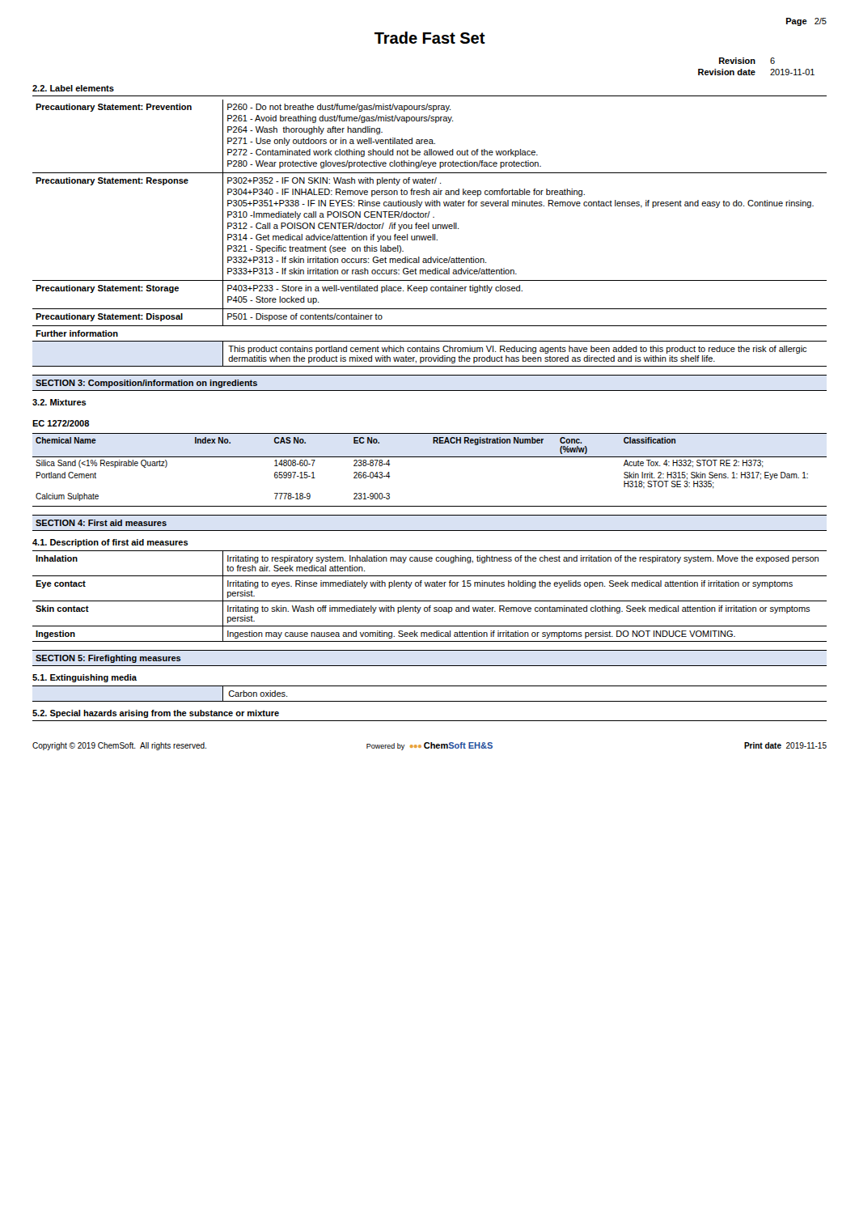Page 2/5
Trade Fast Set
Revision 6
Revision date 2019-11-01
2.2. Label elements
| Precautionary Statement: Prevention | P260 - Do not breathe dust/fume/gas/mist/vapours/spray. P261 - Avoid breathing dust/fume/gas/mist/vapours/spray. P264 - Wash thoroughly after handling. P271 - Use only outdoors or in a well-ventilated area. P272 - Contaminated work clothing should not be allowed out of the workplace. P280 - Wear protective gloves/protective clothing/eye protection/face protection. |
| Precautionary Statement: Response | P302+P352 - IF ON SKIN: Wash with plenty of water/ . P304+P340 - IF INHALED: Remove person to fresh air and keep comfortable for breathing. P305+P351+P338 - IF IN EYES: Rinse cautiously with water for several minutes. Remove contact lenses, if present and easy to do. Continue rinsing. P310 -Immediately call a POISON CENTER/doctor/ . P312 - Call a POISON CENTER/doctor/ /if you feel unwell. P314 - Get medical advice/attention if you feel unwell. P321 - Specific treatment (see on this label). P332+P313 - If skin irritation occurs: Get medical advice/attention. P333+P313 - If skin irritation or rash occurs: Get medical advice/attention. |
| Precautionary Statement: Storage | P403+P233 - Store in a well-ventilated place. Keep container tightly closed. P405 - Store locked up. |
| Precautionary Statement: Disposal | P501 - Dispose of contents/container to |
Further information
| | This product contains portland cement which contains Chromium VI. Reducing agents have been added to this product to reduce the risk of allergic dermatitis when the product is mixed with water, providing the product has been stored as directed and is within its shelf life. |
SECTION 3: Composition/information on ingredients
3.2. Mixtures
EC 1272/2008
| Chemical Name | Index No. | CAS No. | EC No. | REACH Registration Number | Conc. (%w/w) | Classification |
| --- | --- | --- | --- | --- | --- | --- |
| Silica Sand (<1% Respirable Quartz) | | 14808-60-7 | 238-878-4 | | | Acute Tox. 4: H332; STOT RE 2: H373; |
| Portland Cement | | 65997-15-1 | 266-043-4 | | | Skin Irrit. 2: H315; Skin Sens. 1: H317; Eye Dam. 1: H318; STOT SE 3: H335; |
| Calcium Sulphate | | 7778-18-9 | 231-900-3 | | | |
SECTION 4: First aid measures
4.1. Description of first aid measures
| Inhalation | Irritating to respiratory system. Inhalation may cause coughing, tightness of the chest and irritation of the respiratory system. Move the exposed person to fresh air. Seek medical attention. |
| Eye contact | Irritating to eyes. Rinse immediately with plenty of water for 15 minutes holding the eyelids open. Seek medical attention if irritation or symptoms persist. |
| Skin contact | Irritating to skin. Wash off immediately with plenty of soap and water. Remove contaminated clothing. Seek medical attention if irritation or symptoms persist. |
| Ingestion | Ingestion may cause nausea and vomiting. Seek medical attention if irritation or symptoms persist. DO NOT INDUCE VOMITING. |
SECTION 5: Firefighting measures
5.1. Extinguishing media
| | Carbon oxides. |
5.2. Special hazards arising from the substance or mixture
Copyright © 2019 ChemSoft. All rights reserved.
Powered by ●●● ChemSoft EH&S
Print date 2019-11-15